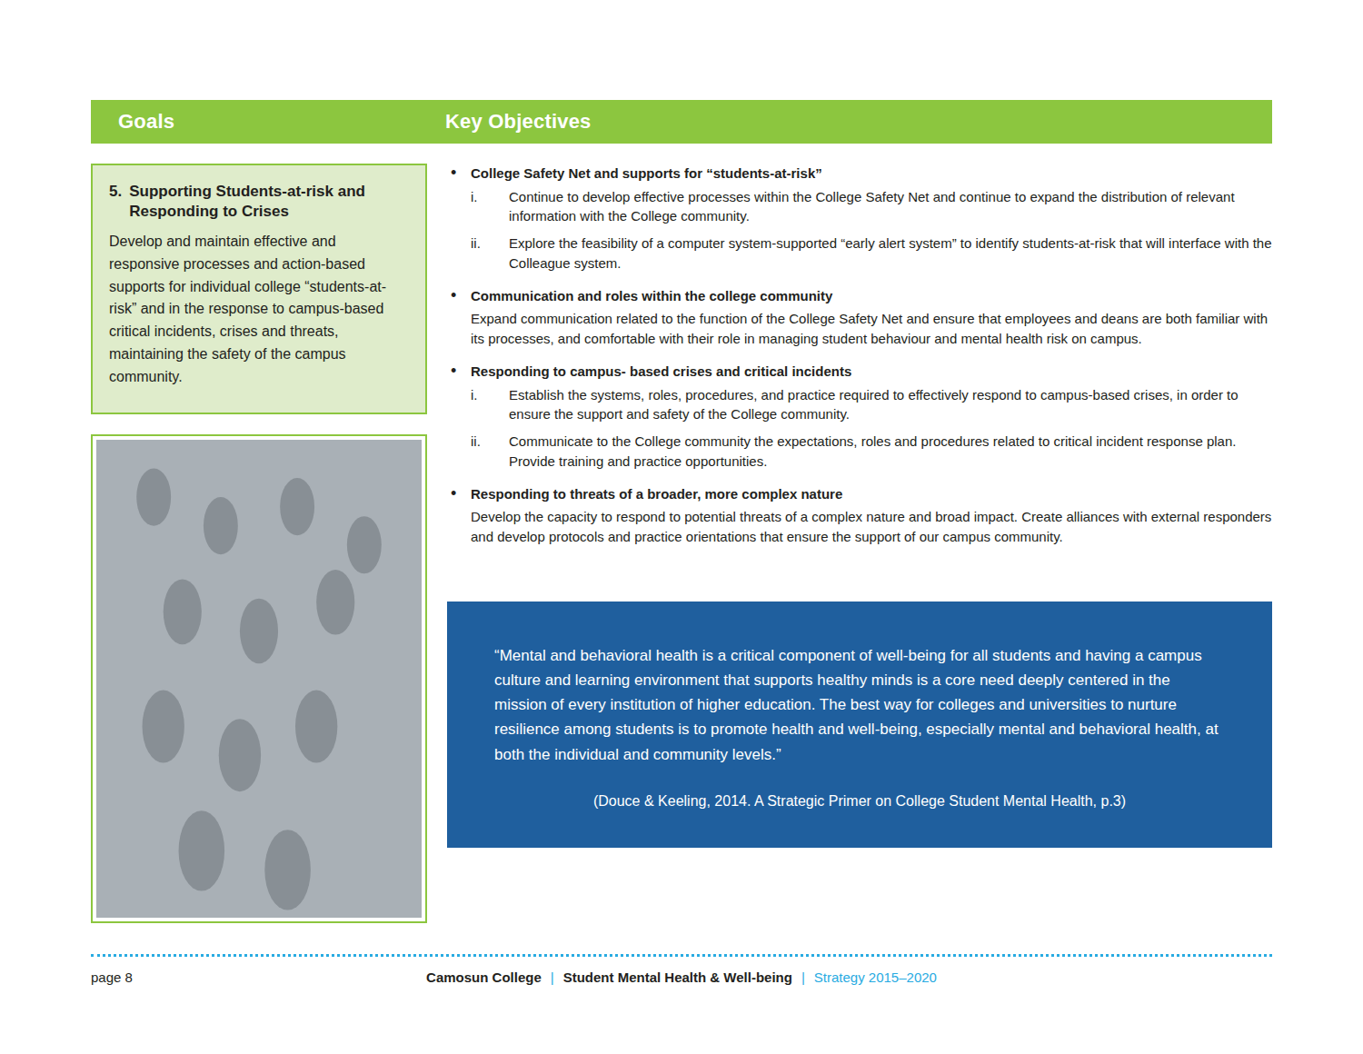Goals
Key Objectives
5. Supporting Students-at-risk and Responding to Crises
Develop and maintain effective and responsive processes and action-based supports for individual college “students-at-risk” and in the response to campus-based critical incidents, crises and threats, maintaining the safety of the campus community.
College Safety Net and supports for “students-at-risk”
Continue to develop effective processes within the College Safety Net and continue to expand the distribution of relevant information with the College community.
Explore the feasibility of a computer system-supported “early alert system” to identify students-at-risk that will interface with the Colleague system.
Communication and roles within the college community
Expand communication related to the function of the College Safety Net and ensure that employees and deans are both familiar with its processes, and comfortable with their role in managing student behaviour and mental health risk on campus.
Responding to campus- based crises and critical incidents
Establish the systems, roles, procedures, and practice required to effectively respond to campus-based crises, in order to ensure the support and safety of the College community.
Communicate to the College community the expectations, roles and procedures related to critical incident response plan. Provide training and practice opportunities.
Responding to threats of a broader, more complex nature
Develop the capacity to respond to potential threats of a complex nature and broad impact. Create alliances with external responders and develop protocols and practice orientations that ensure the support of our campus community.
“Mental and behavioral health is a critical component of well-being for all students and having a campus culture and learning environment that supports healthy minds is a core need deeply centered in the mission of every institution of higher education. The best way for colleges and universities to nurture resilience among students is to promote health and well-being, especially mental and behavioral health, at both the individual and community levels.”
(Douce & Keeling, 2014. A Strategic Primer on College Student Mental Health, p.3)
page 8
Camosun College|Student Mental Health & Well-being|Strategy 2015–2020